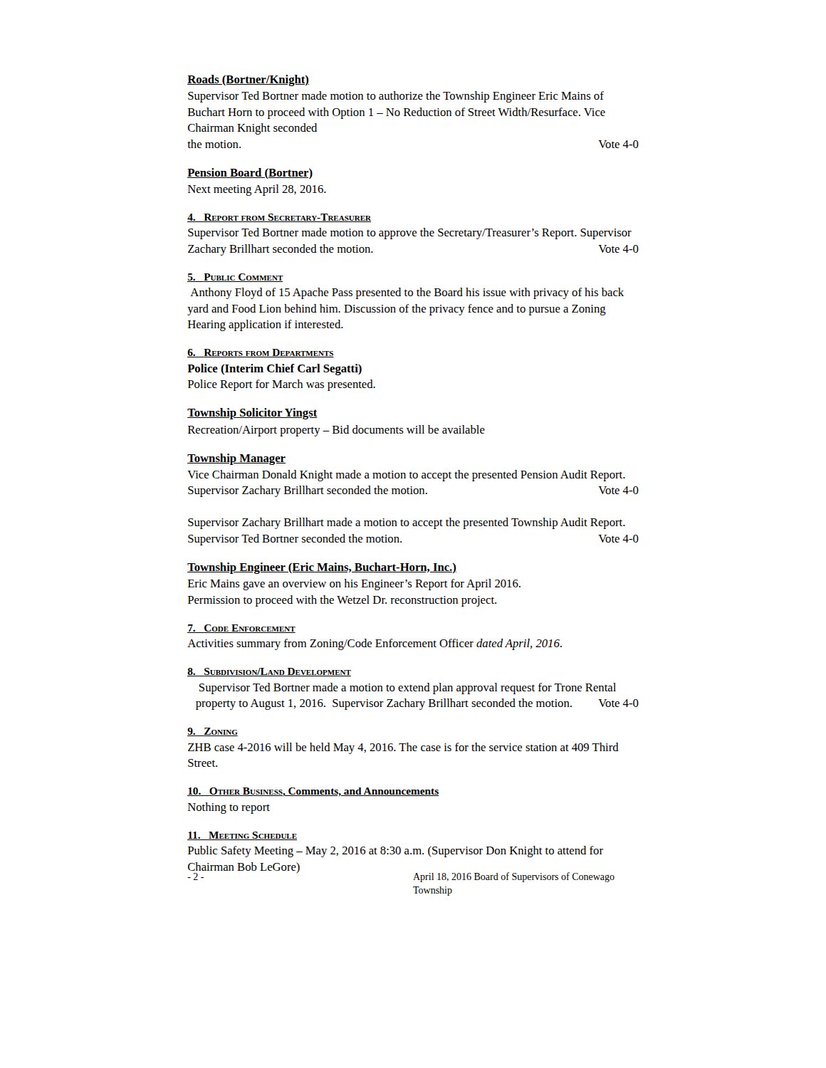Roads (Bortner/Knight)
Supervisor Ted Bortner made motion to authorize the Township Engineer Eric Mains of Buchart Horn to proceed with Option 1 – No Reduction of Street Width/Resurface. Vice Chairman Knight seconded
the motion. Vote 4-0
Pension Board (Bortner)
Next meeting April 28, 2016.
4. Report from Secretary-Treasurer
Supervisor Ted Bortner made motion to approve the Secretary/Treasurer’s Report. Supervisor Zachary Brillhart seconded the motion. Vote 4-0
5. Public Comment
Anthony Floyd of 15 Apache Pass presented to the Board his issue with privacy of his back yard and Food Lion behind him. Discussion of the privacy fence and to pursue a Zoning Hearing application if interested.
6. Reports from Departments
Police (Interim Chief Carl Segatti)
Police Report for March was presented.
Township Solicitor Yingst
Recreation/Airport property – Bid documents will be available
Township Manager
Vice Chairman Donald Knight made a motion to accept the presented Pension Audit Report. Supervisor Zachary Brillhart seconded the motion. Vote 4-0
Supervisor Zachary Brillhart made a motion to accept the presented Township Audit Report. Supervisor Ted Bortner seconded the motion. Vote 4-0
Township Engineer (Eric Mains, Buchart-Horn, Inc.)
Eric Mains gave an overview on his Engineer’s Report for April 2016.
Permission to proceed with the Wetzel Dr. reconstruction project.
7. Code Enforcement
Activities summary from Zoning/Code Enforcement Officer dated April, 2016.
8. Subdivision/Land Development
Supervisor Ted Bortner made a motion to extend plan approval request for Trone Rental property to August 1, 2016. Supervisor Zachary Brillhart seconded the motion. Vote 4-0
9. Zoning
ZHB case 4-2016 will be held May 4, 2016. The case is for the service station at 409 Third Street.
10. Other Business, Comments, and Announcements
Nothing to report
11. Meeting Schedule
Public Safety Meeting – May 2, 2016 at 8:30 a.m. (Supervisor Don Knight to attend for Chairman Bob LeGore)
- 2 - April 18, 2016 Board of Supervisors of Conewago Township